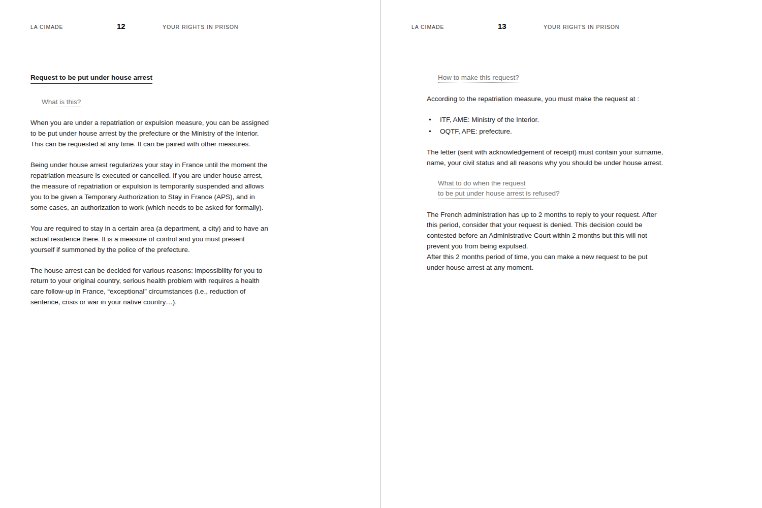La Cimade 12 Your rights in prison
Request to be put under house arrest
What is this?
When you are under a repatriation or expulsion measure, you can be assigned to be put under house arrest by the prefecture or the Ministry of the Interior. This can be requested at any time. It can be paired with other measures.
Being under house arrest regularizes your stay in France until the moment the repatriation measure is executed or cancelled. If you are under house arrest, the measure of repatriation or expulsion is temporarily suspended and allows you to be given a Temporary Authorization to Stay in France (APS), and in some cases, an authorization to work (which needs to be asked for formally).
You are required to stay in a certain area (a department, a city) and to have an actual residence there. It is a measure of control and you must present yourself if summoned by the police of the prefecture.
The house arrest can be decided for various reasons: impossibility for you to return to your original country, serious health problem with requires a health care follow-up in France, “exceptional” circumstances (i.e., reduction of sentence, crisis or war in your native country…).
La Cimade 13 Your rights in prison
How to make this request?
According to the repatriation measure, you must make the request at
ITF, AME: Ministry of the Interior.
OQTF, APE: prefecture.
The letter (sent with acknowledgement of receipt) must contain your surname, name, your civil status and all reasons why you should be under house arrest.
What to do when the request
to be put under house arrest is refused?
The French administration has up to 2 months to reply to your request. After this period, consider that your request is denied. This decision could be contested before an Administrative Court within 2 months but this will not prevent you from being expulsed.
After this 2 months period of time, you can make a new request to be put under house arrest at any moment.